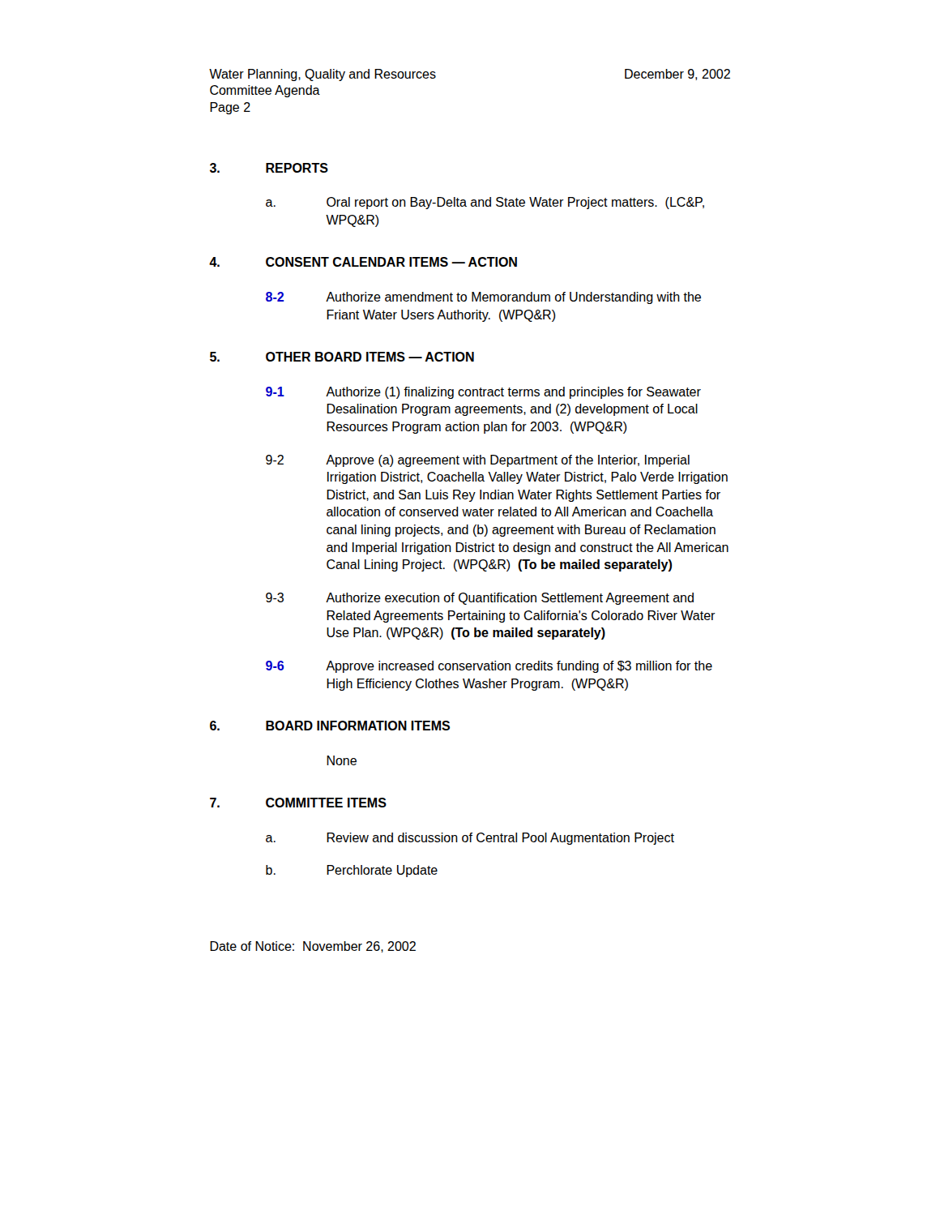Water Planning, Quality and Resources
Committee Agenda
Page 2
December 9, 2002
3.
REPORTS
a.
Oral report on Bay-Delta and State Water Project matters. (LC&P, WPQ&R)
4.
CONSENT CALENDAR ITEMS — ACTION
8-2
Authorize amendment to Memorandum of Understanding with the Friant Water Users Authority. (WPQ&R)
5.
OTHER BOARD ITEMS — ACTION
9-1
Authorize (1) finalizing contract terms and principles for Seawater Desalination Program agreements, and (2) development of Local Resources Program action plan for 2003. (WPQ&R)
9-2
Approve (a) agreement with Department of the Interior, Imperial Irrigation District, Coachella Valley Water District, Palo Verde Irrigation District, and San Luis Rey Indian Water Rights Settlement Parties for allocation of conserved water related to All American and Coachella canal lining projects, and (b) agreement with Bureau of Reclamation and Imperial Irrigation District to design and construct the All American Canal Lining Project. (WPQ&R) (To be mailed separately)
9-3
Authorize execution of Quantification Settlement Agreement and Related Agreements Pertaining to California's Colorado River Water Use Plan. (WPQ&R) (To be mailed separately)
9-6
Approve increased conservation credits funding of $3 million for the High Efficiency Clothes Washer Program. (WPQ&R)
6.
BOARD INFORMATION ITEMS
None
7.
COMMITTEE ITEMS
a.
Review and discussion of Central Pool Augmentation Project
b.
Perchlorate Update
Date of Notice: November 26, 2002